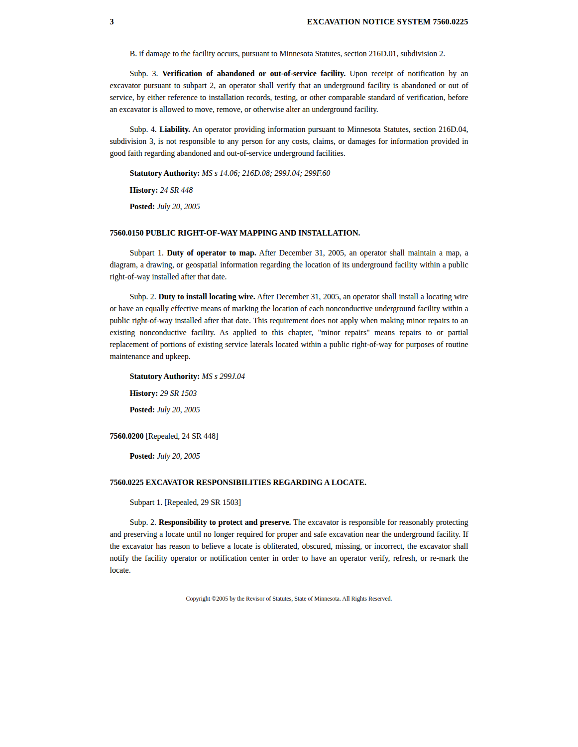3 EXCAVATION NOTICE SYSTEM 7560.0225
B. if damage to the facility occurs, pursuant to Minnesota Statutes, section 216D.01, subdivision 2.
Subp. 3. Verification of abandoned or out-of-service facility. Upon receipt of notification by an excavator pursuant to subpart 2, an operator shall verify that an underground facility is abandoned or out of service, by either reference to installation records, testing, or other comparable standard of verification, before an excavator is allowed to move, remove, or otherwise alter an underground facility.
Subp. 4. Liability. An operator providing information pursuant to Minnesota Statutes, section 216D.04, subdivision 3, is not responsible to any person for any costs, claims, or damages for information provided in good faith regarding abandoned and out-of-service underground facilities.
Statutory Authority: MS s 14.06; 216D.08; 299J.04; 299F.60
History: 24 SR 448
Posted: July 20, 2005
7560.0150 PUBLIC RIGHT-OF-WAY MAPPING AND INSTALLATION.
Subpart 1. Duty of operator to map. After December 31, 2005, an operator shall maintain a map, a diagram, a drawing, or geospatial information regarding the location of its underground facility within a public right-of-way installed after that date.
Subp. 2. Duty to install locating wire. After December 31, 2005, an operator shall install a locating wire or have an equally effective means of marking the location of each nonconductive underground facility within a public right-of-way installed after that date. This requirement does not apply when making minor repairs to an existing nonconductive facility. As applied to this chapter, "minor repairs" means repairs to or partial replacement of portions of existing service laterals located within a public right-of-way for purposes of routine maintenance and upkeep.
Statutory Authority: MS s 299J.04
History: 29 SR 1503
Posted: July 20, 2005
7560.0200 [Repealed, 24 SR 448]
Posted: July 20, 2005
7560.0225 EXCAVATOR RESPONSIBILITIES REGARDING A LOCATE.
Subpart 1. [Repealed, 29 SR 1503]
Subp. 2. Responsibility to protect and preserve. The excavator is responsible for reasonably protecting and preserving a locate until no longer required for proper and safe excavation near the underground facility. If the excavator has reason to believe a locate is obliterated, obscured, missing, or incorrect, the excavator shall notify the facility operator or notification center in order to have an operator verify, refresh, or re-mark the locate.
Copyright ©2005 by the Revisor of Statutes, State of Minnesota. All Rights Reserved.